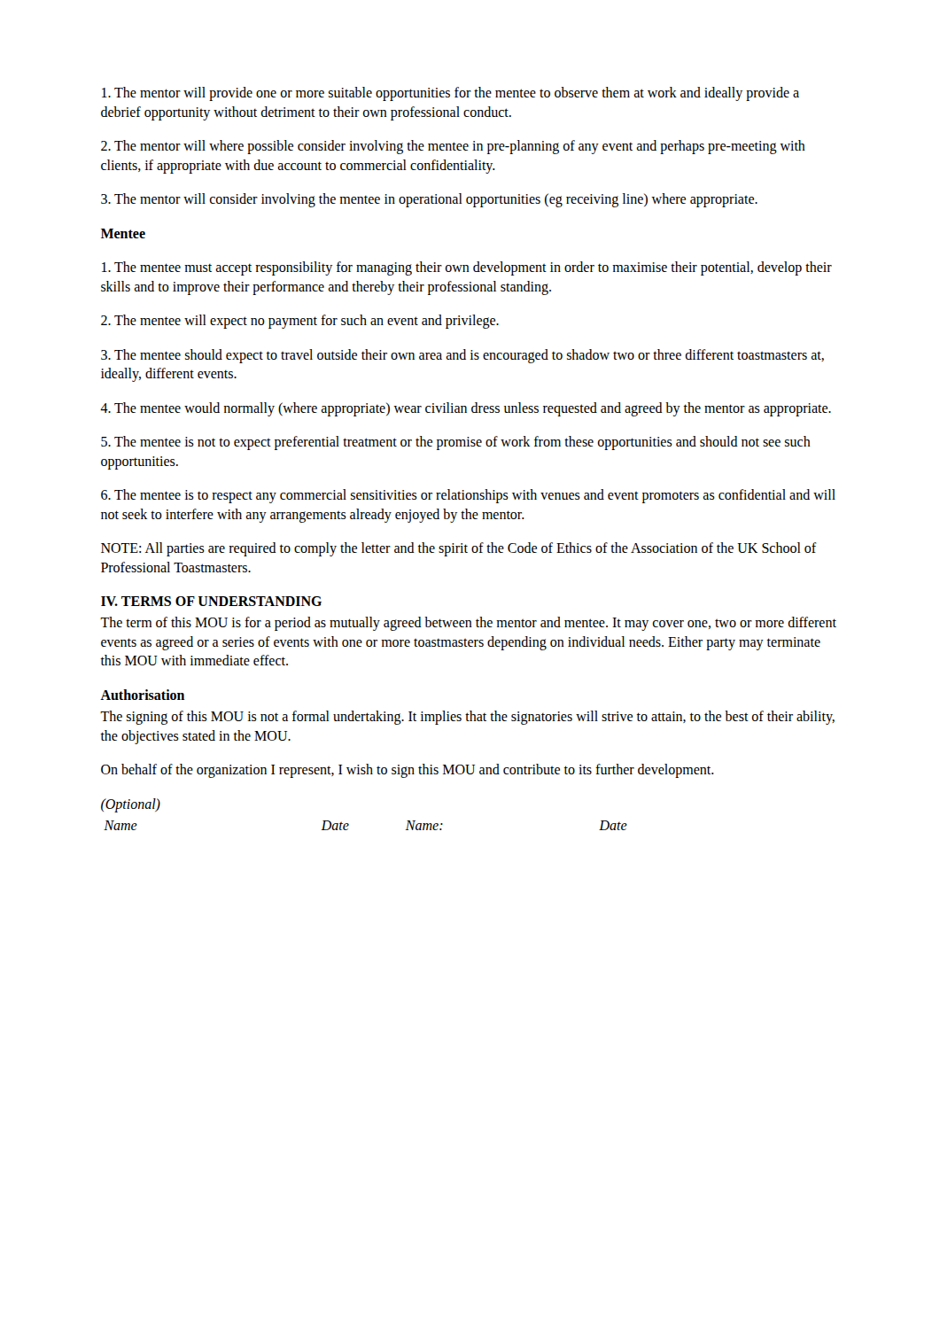1. The mentor will provide one or more suitable opportunities for the mentee to observe them at work and ideally provide a debrief opportunity without detriment to their own professional conduct.
2. The mentor will where possible consider involving the mentee in pre-planning of any event and perhaps pre-meeting with clients, if appropriate with due account to commercial confidentiality.
3. The mentor will consider involving the mentee in operational opportunities (eg receiving line) where appropriate.
Mentee
1. The mentee must accept responsibility for managing their own development in order to maximise their potential, develop their skills and to improve their performance and thereby their professional standing.
2. The mentee will expect no payment for such an event and privilege.
3. The mentee should expect to travel outside their own area and is encouraged to shadow two or three different toastmasters at, ideally, different events.
4. The mentee would normally (where appropriate) wear civilian dress unless requested and agreed by the mentor as appropriate.
5. The mentee is not to expect preferential treatment or the promise of work from these opportunities and should not see such opportunities.
6. The mentee is to respect any commercial sensitivities or relationships with venues and event promoters as confidential and will not seek to interfere with any arrangements already enjoyed by the mentor.
NOTE: All parties are required to comply the letter and the spirit of the Code of Ethics of the Association of the UK School of Professional Toastmasters.
IV. TERMS OF UNDERSTANDING
The term of this MOU is for a period as mutually agreed between the mentor and mentee. It may cover one, two or more different events as agreed or a series of events with one or more toastmasters depending on individual needs. Either party may terminate this MOU with immediate effect.
Authorisation
The signing of this MOU is not a formal undertaking. It implies that the signatories will strive to attain, to the best of their ability, the objectives stated in the MOU.
On behalf of the organization I represent, I wish to sign this MOU and contribute to its further development.
(Optional)
Name Date Name: Date